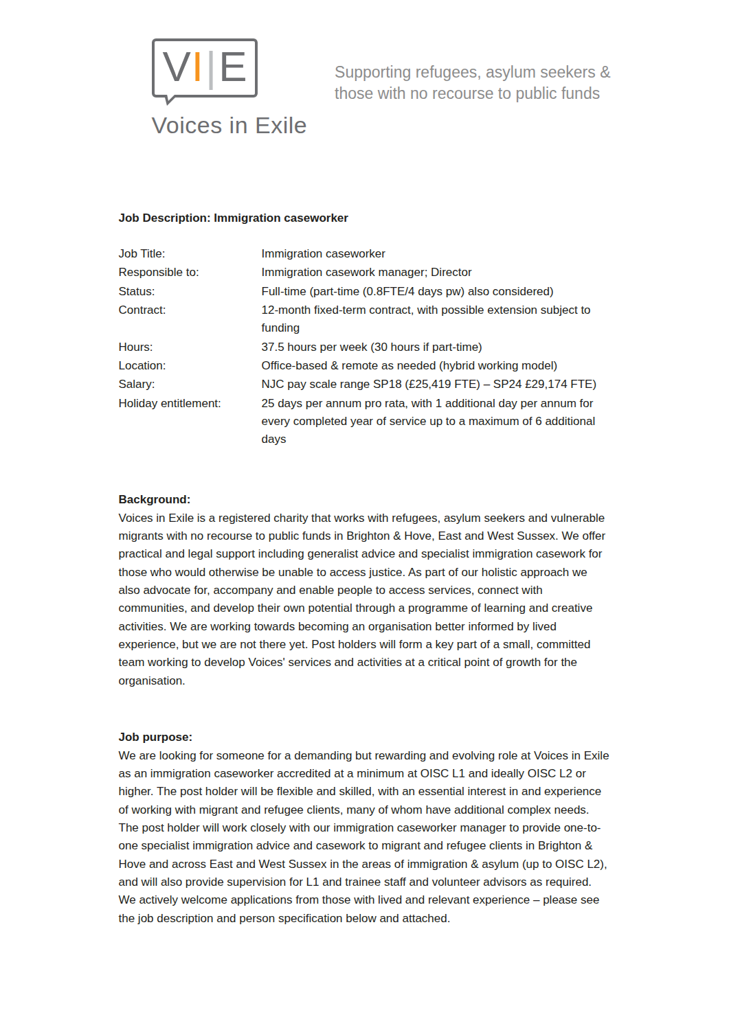VI|E
Voices in Exile
Supporting refugees, asylum seekers &
those with no recourse to public funds
Job Description: Immigration caseworker
| Job Title: | Immigration caseworker |
| Responsible to: | Immigration casework manager; Director |
| Status: | Full-time (part-time (0.8FTE/4 days pw) also considered) |
| Contract: | 12-month fixed-term contract, with possible extension subject to funding |
| Hours: | 37.5 hours per week (30 hours if part-time) |
| Location: | Office-based & remote as needed (hybrid working model) |
| Salary: | NJC pay scale range SP18 (£25,419 FTE) – SP24 £29,174 FTE) |
| Holiday entitlement: | 25 days per annum pro rata, with 1 additional day per annum for every completed year of service up to a maximum of 6 additional days |
Background:
Voices in Exile is a registered charity that works with refugees, asylum seekers and vulnerable migrants with no recourse to public funds in Brighton & Hove, East and West Sussex. We offer practical and legal support including generalist advice and specialist immigration casework for those who would otherwise be unable to access justice. As part of our holistic approach we also advocate for, accompany and enable people to access services, connect with communities, and develop their own potential through a programme of learning and creative activities. We are working towards becoming an organisation better informed by lived experience, but we are not there yet. Post holders will form a key part of a small, committed team working to develop Voices' services and activities at a critical point of growth for the organisation.
Job purpose:
We are looking for someone for a demanding but rewarding and evolving role at Voices in Exile as an immigration caseworker accredited at a minimum at OISC L1 and ideally OISC L2 or higher. The post holder will be flexible and skilled, with an essential interest in and experience of working with migrant and refugee clients, many of whom have additional complex needs. The post holder will work closely with our immigration caseworker manager to provide one-to-one specialist immigration advice and casework to migrant and refugee clients in Brighton & Hove and across East and West Sussex in the areas of immigration & asylum (up to OISC L2), and will also provide supervision for L1 and trainee staff and volunteer advisors as required. We actively welcome applications from those with lived and relevant experience – please see the job description and person specification below and attached.